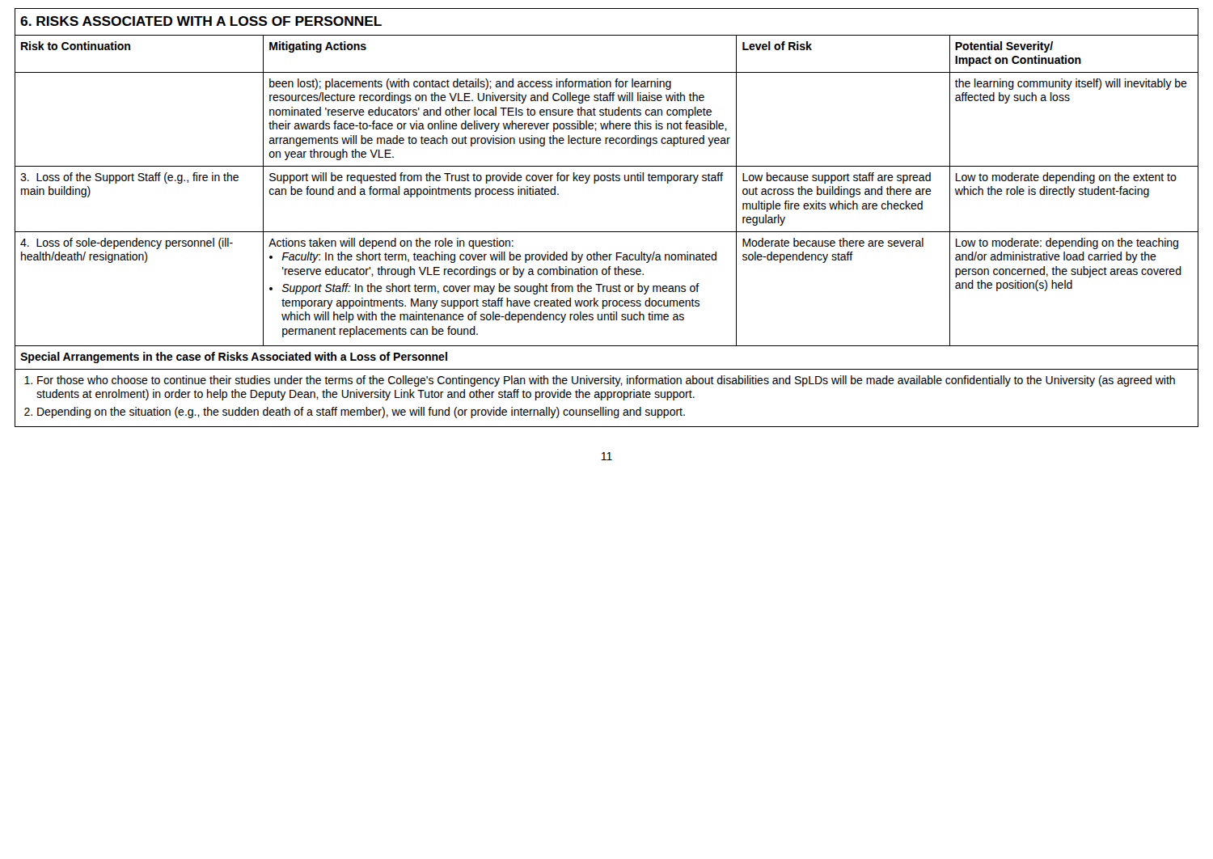| 6. RISKS ASSOCIATED WITH A LOSS OF PERSONNEL |
| Risk to Continuation | Mitigating Actions | Level of Risk | Potential Severity/ Impact on Continuation |
| | been lost); placements (with contact details); and access information for learning resources/lecture recordings on the VLE. University and College staff will liaise with the nominated 'reserve educators' and other local TEIs to ensure that students can complete their awards face-to-face or via online delivery wherever possible; where this is not feasible, arrangements will be made to teach out provision using the lecture recordings captured year on year through the VLE. | | the learning community itself) will inevitably be affected by such a loss |
| 3. Loss of the Support Staff (e.g., fire in the main building) | Support will be requested from the Trust to provide cover for key posts until temporary staff can be found and a formal appointments process initiated. | Low because support staff are spread out across the buildings and there are multiple fire exits which are checked regularly | Low to moderate depending on the extent to which the role is directly student-facing |
| 4. Loss of sole-dependency personnel (ill-health/death/ resignation) | Actions taken will depend on the role in question: Faculty : In the short term, teaching cover will be provided by other Faculty/a nominated 'reserve educator', through VLE recordings or by a combination of these. Support Staff: In the short term, cover may be sought from the Trust or by means of temporary appointments. Many support staff have created work process documents which will help with the maintenance of sole-dependency roles until such time as permanent replacements can be found. | Moderate because there are several sole-dependency staff | Low to moderate: depending on the teaching and/or administrative load carried by the person concerned, the subject areas covered and the position(s) held |
| Special Arrangements in the case of Risks Associated with a Loss of Personnel |
| For those who choose to continue their studies under the terms of the College's Contingency Plan with the University, information about disabilities and SpLDs will be made available confidentially to the University (as agreed with students at enrolment) in order to help the Deputy Dean, the University Link Tutor and other staff to provide the appropriate support. Depending on the situation (e.g., the sudden death of a staff member), we will fund (or provide internally) counselling and support. |
11